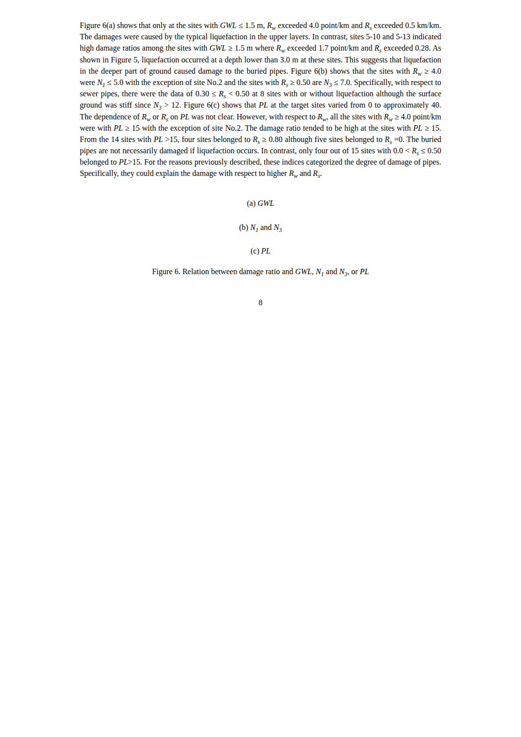Figure 6(a) shows that only at the sites with GWL ≤ 1.5 m, Rw exceeded 4.0 point/km and Rs exceeded 0.5 km/km. The damages were caused by the typical liquefaction in the upper layers. In contrast, sites 5-10 and 5-13 indicated high damage ratios among the sites with GWL ≥ 1.5 m where Rw exceeded 1.7 point/km and Rs exceeded 0.28. As shown in Figure 5, liquefaction occurred at a depth lower than 3.0 m at these sites. This suggests that liquefaction in the deeper part of ground caused damage to the buried pipes. Figure 6(b) shows that the sites with Rw ≥ 4.0 were N1 ≤ 5.0 with the exception of site No.2 and the sites with Rs ≥ 0.50 are N3 ≤ 7.0. Specifically, with respect to sewer pipes, there were the data of 0.30 ≤ Rs < 0.50 at 8 sites with or without liquefaction although the surface ground was stiff since N3 > 12. Figure 6(c) shows that PL at the target sites varied from 0 to approximately 40. The dependence of Rw or Rs on PL was not clear. However, with respect to Rw, all the sites with Rw ≥ 4.0 point/km were with PL ≥ 15 with the exception of site No.2. The damage ratio tended to be high at the sites with PL ≥ 15. From the 14 sites with PL >15, four sites belonged to Rs ≥ 0.80 although five sites belonged to Rs =0. The buried pipes are not necessarily damaged if liquefaction occurs. In contrast, only four out of 15 sites with 0.0 < Rs ≤ 0.50 belonged to PL>15. For the reasons previously described, these indices categorized the degree of damage of pipes. Specifically, they could explain the damage with respect to higher Rw and Rs.
(a) GWL
(b) N1 and N3
(c) PL
Figure 6. Relation between damage ratio and GWL, N1 and N3, or PL
8